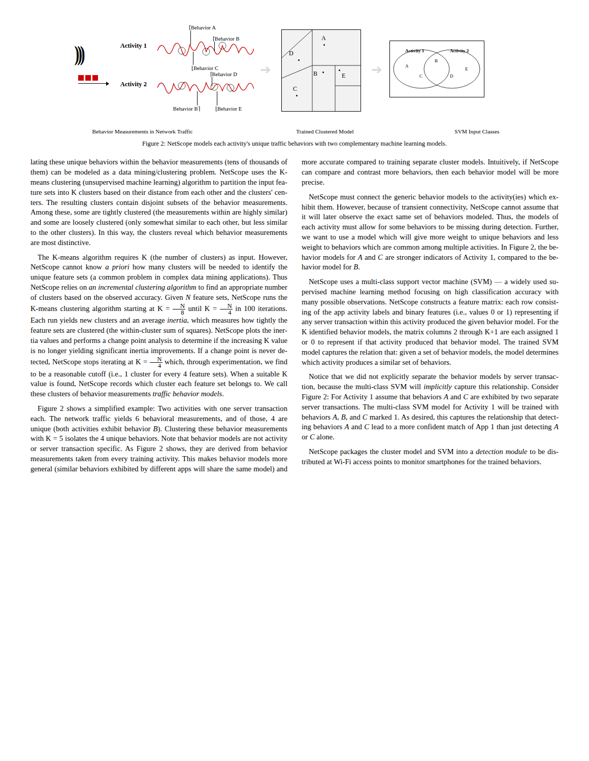)))
Activity 1
Activity 2
⌈Behavior A
⌈Behavior B
⌊Behavior C
⌈Behavior D
Behavior B⌉
⌊Behavior E
➔
➔
A
D
B
E
C
Activity 1 Activity 2 B A C D E
Behavior Measurements in Network Traffic Trained Clustered Model SVM Input Classes
Figure 2: NetScope models each activity's unique traffic behaviors with two complementary machine learning models.
lating these unique behaviors within the behavior measurements (tens of thousands of them) can be modeled as a data mining/clustering problem. NetScope uses the K-means clustering (unsupervised machine learning) algorithm to partition the input feature sets into K clusters based on their distance from each other and the clusters' centers. The resulting clusters contain disjoint subsets of the behavior measurements. Among these, some are tightly clustered (the measurements within are highly similar) and some are loosely clustered (only somewhat similar to each other, but less similar to the other clusters). In this way, the clusters reveal which behavior measurements are most distinctive.
The K-means algorithm requires K (the number of clusters) as input. However, NetScope cannot know a priori how many clusters will be needed to identify the unique feature sets (a common problem in complex data mining applications). Thus NetScope relies on an incremental clustering algorithm to find an appropriate number of clusters based on the observed accuracy. Given N feature sets, NetScope runs the K-means clustering algorithm starting at K = N 8 until K = N 4 in 100 iterations. Each run yields new clusters and an average inertia, which measures how tightly the feature sets are clustered (the within-cluster sum of squares). NetScope plots the inertia values and performs a change point analysis to determine if the increasing K value is no longer yielding significant inertia improvements. If a change point is never detected, NetScope stops iterating at K = N 4 which, through experimentation, we find to be a reasonable cutoff (i.e., 1 cluster for every 4 feature sets). When a suitable K value is found, NetScope records which cluster each feature set belongs to. We call these clusters of behavior measurements traffic behavior models.
Figure 2 shows a simplified example: Two activities with one server transaction each. The network traffic yields 6 behavioral measurements, and of those, 4 are unique (both activities exhibit behavior B). Clustering these behavior measurements with K = 5 isolates the 4 unique behaviors. Note that behavior models are not activity or server transaction specific. As Figure 2 shows, they are derived from behavior measurements taken from every training activity. This makes behavior models more general (similar behaviors exhibited by different apps will share the same model) and more accurate compared to training separate cluster models. Intuitively, if NetScope can compare and contrast more behaviors, then each behavior model will be more precise.
NetScope must connect the generic behavior models to the activity(ies) which exhibit them. However, because of transient connectivity, NetScope cannot assume that it will later observe the exact same set of behaviors modeled. Thus, the models of each activity must allow for some behaviors to be missing during detection. Further, we want to use a model which will give more weight to unique behaviors and less weight to behaviors which are common among multiple activities. In Figure 2, the behavior models for A and C are stronger indicators of Activity 1, compared to the behavior model for B.
NetScope uses a multi-class support vector machine (SVM) — a widely used supervised machine learning method focusing on high classification accuracy with many possible observations. NetScope constructs a feature matrix: each row consisting of the app activity labels and binary features (i.e., values 0 or 1) representing if any server transaction within this activity produced the given behavior model. For the K identified behavior models, the matrix columns 2 through K+1 are each assigned 1 or 0 to represent if that activity produced that behavior model. The trained SVM model captures the relation that: given a set of behavior models, the model determines which activity produces a similar set of behaviors.
Notice that we did not explicitly separate the behavior models by server transaction, because the multi-class SVM will implicitly capture this relationship. Consider Figure 2: For Activity 1 assume that behaviors A and C are exhibited by two separate server transactions. The multi-class SVM model for Activity 1 will be trained with behaviors A, B, and C marked 1. As desired, this captures the relationship that detecting behaviors A and C lead to a more confident match of App 1 than just detecting A or C alone.
NetScope packages the cluster model and SVM into a detection module to be distributed at Wi-Fi access points to monitor smartphones for the trained behaviors.